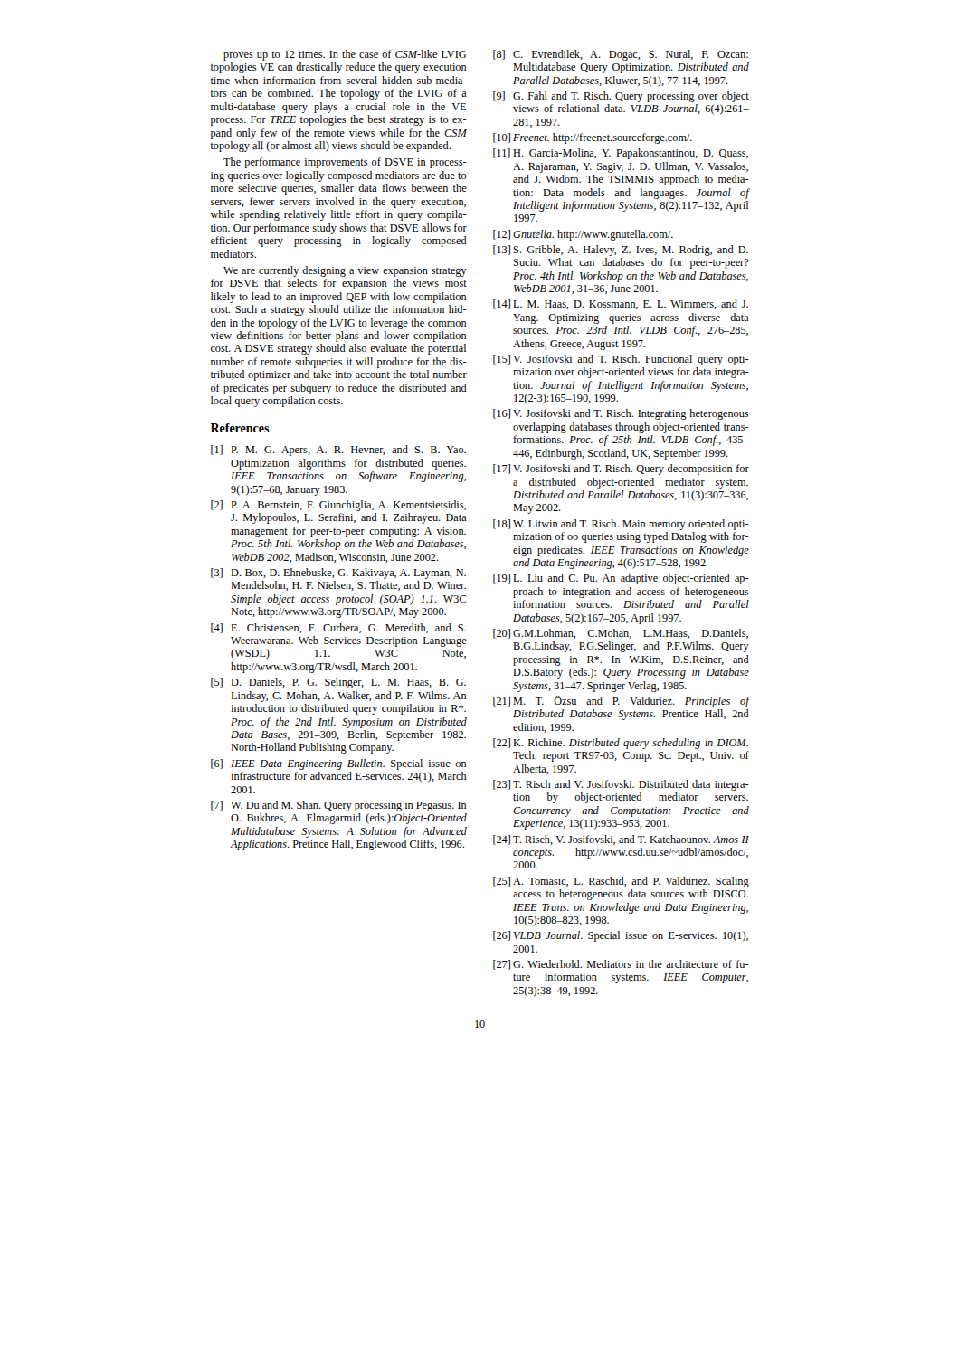proves up to 12 times. In the case of CSM-like LVIG topologies VE can drastically reduce the query execution time when information from several hidden sub-mediators can be combined. The topology of the LVIG of a multi-database query plays a crucial role in the VE process. For TREE topologies the best strategy is to expand only few of the remote views while for the CSM topology all (or almost all) views should be expanded.
The performance improvements of DSVE in processing queries over logically composed mediators are due to more selective queries, smaller data flows between the servers, fewer servers involved in the query execution, while spending relatively little effort in query compilation. Our performance study shows that DSVE allows for efficient query processing in logically composed mediators.
We are currently designing a view expansion strategy for DSVE that selects for expansion the views most likely to lead to an improved QEP with low compilation cost. Such a strategy should utilize the information hidden in the topology of the LVIG to leverage the common view definitions for better plans and lower compilation cost. A DSVE strategy should also evaluate the potential number of remote subqueries it will produce for the distributed optimizer and take into account the total number of predicates per subquery to reduce the distributed and local query compilation costs.
References
P. M. G. Apers, A. R. Hevner, and S. B. Yao. Optimization algorithms for distributed queries. IEEE Transactions on Software Engineering, 9(1):57–68, January 1983.
P. A. Bernstein, F. Giunchiglia, A. Kementsietsidis, J. Mylopoulos, L. Serafini, and I. Zaihrayeu. Data management for peer-to-peer computing: A vision. Proc. 5th Intl. Workshop on the Web and Databases, WebDB 2002, Madison, Wisconsin, June 2002.
D. Box, D. Ehnebuske, G. Kakivaya, A. Layman, N. Mendelsohn, H. F. Nielsen, S. Thatte, and D. Winer. Simple object access protocol (SOAP) 1.1. W3C Note, http://www.w3.org/TR/SOAP/, May 2000.
E. Christensen, F. Curbera, G. Meredith, and S. Weerawarana. Web Services Description Language (WSDL) 1.1. W3C Note, http://www.w3.org/TR/wsdl, March 2001.
D. Daniels, P. G. Selinger, L. M. Haas, B. G. Lindsay, C. Mohan, A. Walker, and P. F. Wilms. An introduction to distributed query compilation in R*. Proc. of the 2nd Intl. Symposium on Distributed Data Bases, 291–309, Berlin, September 1982. North-Holland Publishing Company.
IEEE Data Engineering Bulletin. Special issue on infrastructure for advanced E-services. 24(1), March 2001.
W. Du and M. Shan. Query processing in Pegasus. In O. Bukhres, A. Elmagarmid (eds.):Object-Oriented Multidatabase Systems: A Solution for Advanced Applications. Pretince Hall, Englewood Cliffs, 1996.
C. Evrendilek, A. Dogac, S. Nural, F. Ozcan: Multidatabase Query Optimization. Distributed and Parallel Databases, Kluwer, 5(1), 77-114, 1997.
G. Fahl and T. Risch. Query processing over object views of relational data. VLDB Journal, 6(4):261–281, 1997.
Freenet. http://freenet.sourceforge.com/.
H. Garcia-Molina, Y. Papakonstantinou, D. Quass, A. Rajaraman, Y. Sagiv, J. D. Ullman, V. Vassalos, and J. Widom. The TSIMMIS approach to mediation: Data models and languages. Journal of Intelligent Information Systems, 8(2):117–132, April 1997.
Gnutella. http://www.gnutella.com/.
S. Gribble, A. Halevy, Z. Ives, M. Rodrig, and D. Suciu. What can databases do for peer-to-peer? Proc. 4th Intl. Workshop on the Web and Databases, WebDB 2001, 31–36, June 2001.
L. M. Haas, D. Kossmann, E. L. Wimmers, and J. Yang. Optimizing queries across diverse data sources. Proc. 23rd Intl. VLDB Conf., 276–285, Athens, Greece, August 1997.
V. Josifovski and T. Risch. Functional query optimization over object-oriented views for data integration. Journal of Intelligent Information Systems, 12(2-3):165–190, 1999.
V. Josifovski and T. Risch. Integrating heterogenous overlapping databases through object-oriented transformations. Proc. of 25th Intl. VLDB Conf., 435–446, Edinburgh, Scotland, UK, September 1999.
V. Josifovski and T. Risch. Query decomposition for a distributed object-oriented mediator system. Distributed and Parallel Databases, 11(3):307–336, May 2002.
W. Litwin and T. Risch. Main memory oriented optimization of oo queries using typed Datalog with foreign predicates. IEEE Transactions on Knowledge and Data Engineering, 4(6):517–528, 1992.
L. Liu and C. Pu. An adaptive object-oriented approach to integration and access of heterogeneous information sources. Distributed and Parallel Databases, 5(2):167–205, April 1997.
G.M.Lohman, C.Mohan, L.M.Haas, D.Daniels, B.G.Lindsay, P.G.Selinger, and P.F.Wilms. Query processing in R*. In W.Kim, D.S.Reiner, and D.S.Batory (eds.): Query Processing in Database Systems, 31–47. Springer Verlag, 1985.
M. T. Özsu and P. Valduriez. Principles of Distributed Database Systems. Prentice Hall, 2nd edition, 1999.
K. Richine. Distributed query scheduling in DIOM. Tech. report TR97-03, Comp. Sc. Dept., Univ. of Alberta, 1997.
T. Risch and V. Josifovski. Distributed data integration by object-oriented mediator servers. Concurrency and Computation: Practice and Experience, 13(11):933–953, 2001.
T. Risch, V. Josifovski, and T. Katchaounov. Amos II concepts. http://www.csd.uu.se/~udbl/amos/doc/, 2000.
A. Tomasic, L. Raschid, and P. Valduriez. Scaling access to heterogeneous data sources with DISCO. IEEE Trans. on Knowledge and Data Engineering, 10(5):808–823, 1998.
VLDB Journal. Special issue on E-services. 10(1), 2001.
G. Wiederhold. Mediators in the architecture of future information systems. IEEE Computer, 25(3):38–49, 1992.
10